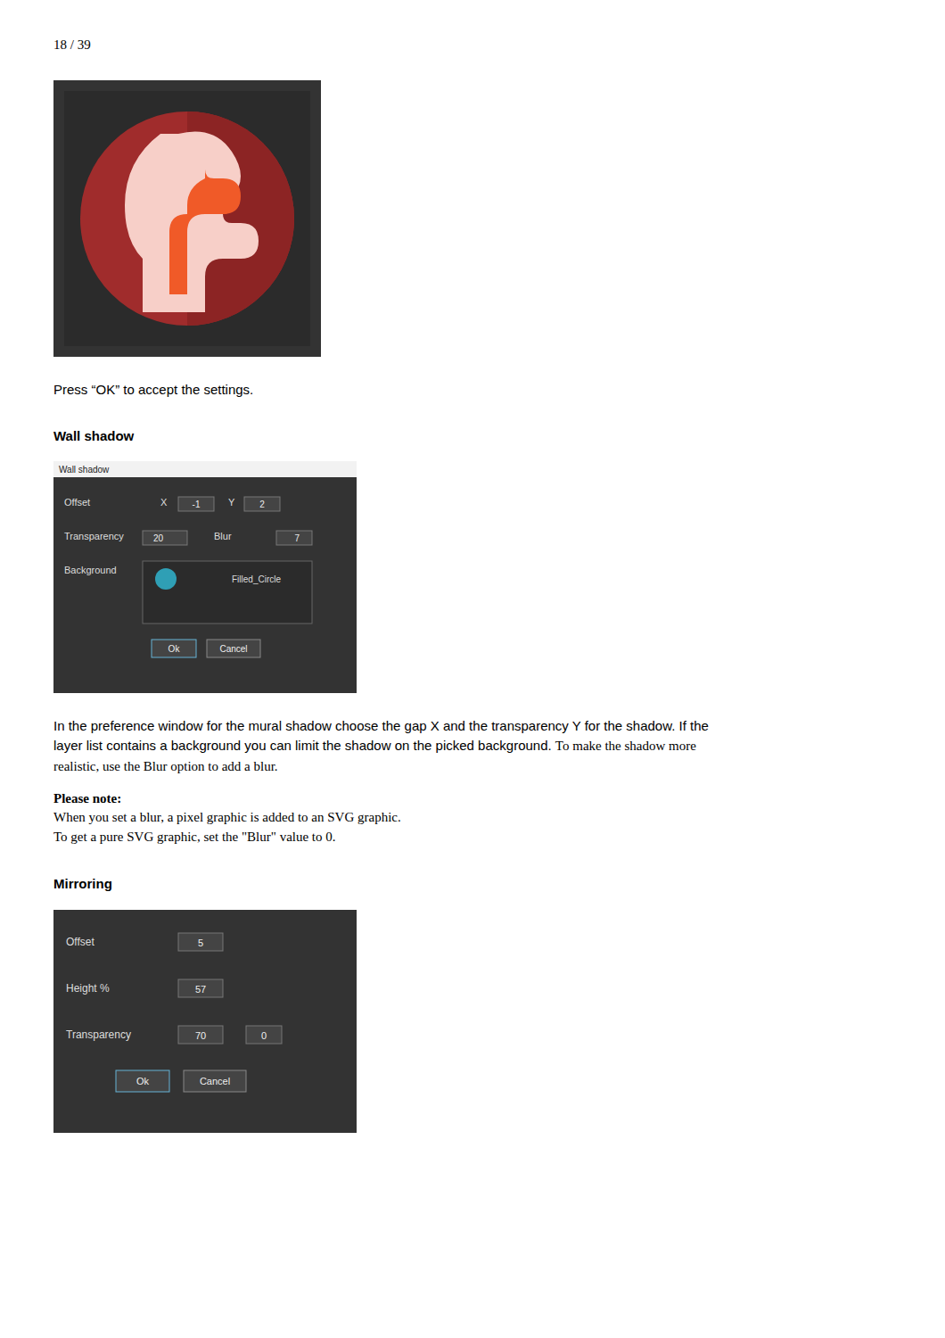18 / 39
Press “OK” to accept the settings.
Wall shadow
In the preference window for the mural shadow choose the gap X and the transparency Y for the shadow. If the layer list contains a background you can limit the shadow on the picked background. To make the shadow more realistic, use the Blur option to add a blur.
Please note:
When you set a blur, a pixel graphic is added to an SVG graphic.
To get a pure SVG graphic, set the "Blur" value to 0.
Mirroring